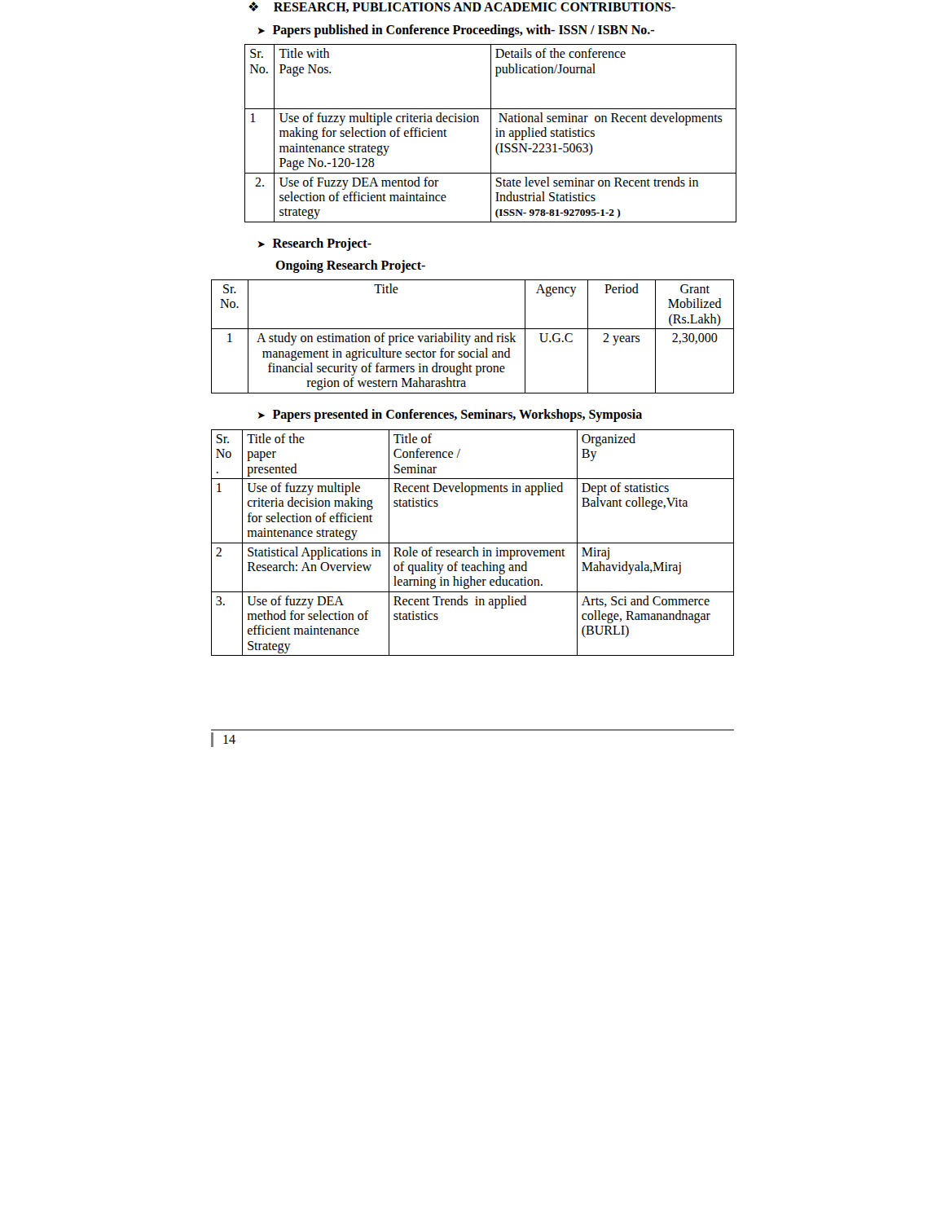RESEARCH, PUBLICATIONS AND ACADEMIC CONTRIBUTIONS-
Papers published in Conference Proceedings, with- ISSN / ISBN No.-
| Sr. No. | Title with Page Nos. | Details of the conference publication/Journal |
| 1 | Use of fuzzy multiple criteria decision making for selection of efficient maintenance strategy Page No.-120-128 | National seminar on Recent developments in applied statistics (ISSN-2231-5063) |
| 2. | Use of Fuzzy DEA mentod for selection of efficient maintaince strategy | State level seminar on Recent trends in Industrial Statistics (ISSN- 978-81-927095-1-2 ) |
Research Project-
Ongoing Research Project-
| Sr. No. | Title | Agency | Period | Grant Mobilized (Rs.Lakh) |
| 1 | A study on estimation of price variability and risk management in agriculture sector for social and financial security of farmers in drought prone region of western Maharashtra | U.G.C | 2 years | 2,30,000 |
Papers presented in Conferences, Seminars, Workshops, Symposia
| Sr. No . | Title of the paper presented | Title of Conference / Seminar | Organized By |
| 1 | Use of fuzzy multiple criteria decision making for selection of efficient maintenance strategy | Recent Developments in applied statistics | Dept of statistics Balvant college,Vita |
| 2 | Statistical Applications in Research: An Overview | Role of research in improvement of quality of teaching and learning in higher education. | Miraj Mahavidyala,Miraj |
| 3. | Use of fuzzy DEA method for selection of efficient maintenance Strategy | Recent Trends in applied statistics | Arts, Sci and Commerce college, Ramanandnagar (BURLI) |
14